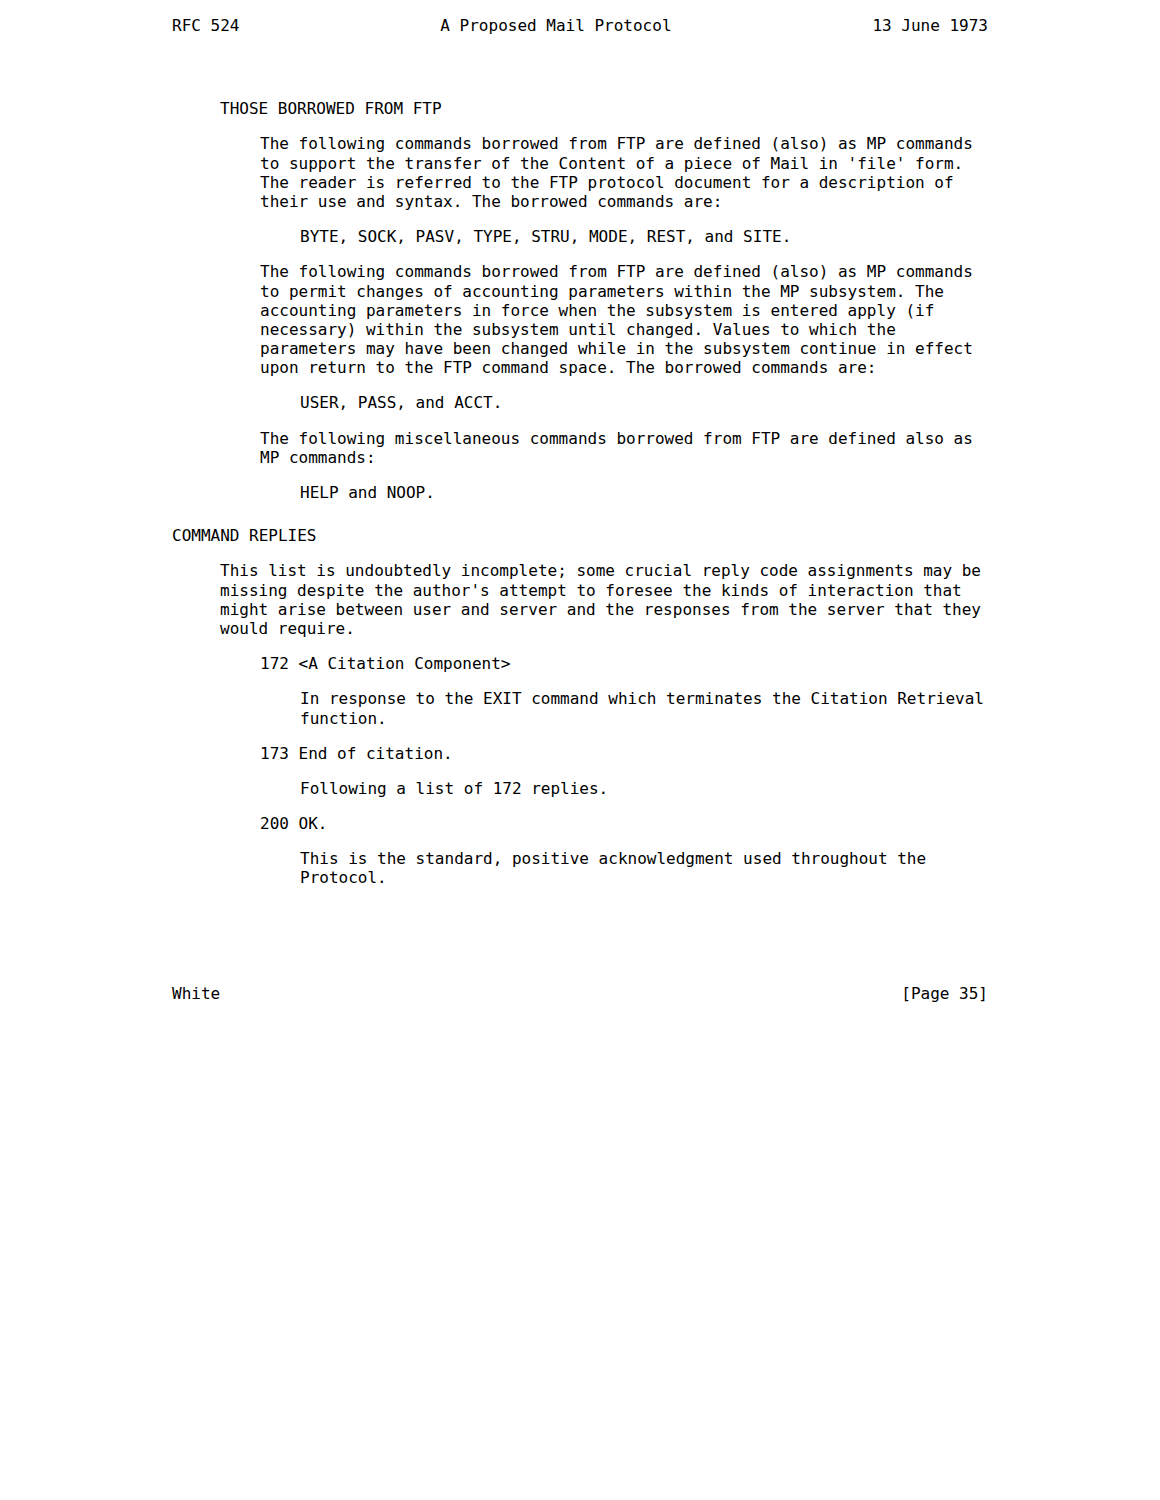RFC 524 A Proposed Mail Protocol 13 June 1973
THOSE BORROWED FROM FTP
The following commands borrowed from FTP are defined (also) as MP commands to support the transfer of the Content of a piece of Mail in 'file' form. The reader is referred to the FTP protocol document for a description of their use and syntax. The borrowed commands are:
BYTE, SOCK, PASV, TYPE, STRU, MODE, REST, and SITE.
The following commands borrowed from FTP are defined (also) as MP commands to permit changes of accounting parameters within the MP subsystem. The accounting parameters in force when the subsystem is entered apply (if necessary) within the subsystem until changed. Values to which the parameters may have been changed while in the subsystem continue in effect upon return to the FTP command space. The borrowed commands are:
USER, PASS, and ACCT.
The following miscellaneous commands borrowed from FTP are defined also as MP commands:
HELP and NOOP.
COMMAND REPLIES
This list is undoubtedly incomplete; some crucial reply code assignments may be missing despite the author's attempt to foresee the kinds of interaction that might arise between user and server and the responses from the server that they would require.
172 <A Citation Component>
In response to the EXIT command which terminates the Citation Retrieval function.
173 End of citation.
Following a list of 172 replies.
200 OK.
This is the standard, positive acknowledgment used throughout the Protocol.
White [Page 35]